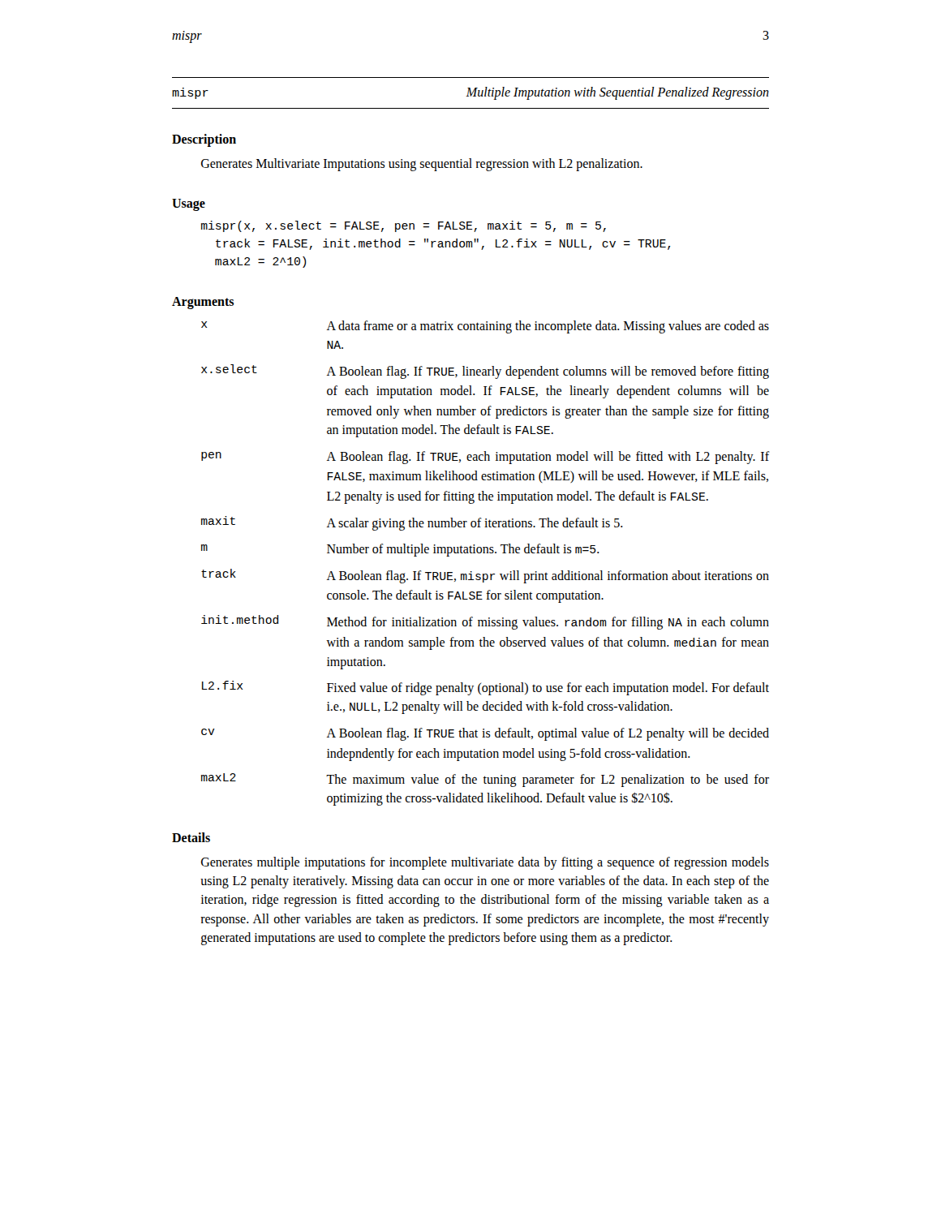mispr 3
mispr Multiple Imputation with Sequential Penalized Regression
Description
Generates Multivariate Imputations using sequential regression with L2 penalization.
Usage
mispr(x, x.select = FALSE, pen = FALSE, maxit = 5, m = 5,
  track = FALSE, init.method = "random", L2.fix = NULL, cv = TRUE,
  maxL2 = 2^10)
Arguments
x
A data frame or a matrix containing the incomplete data. Missing values are coded as NA.
x.select
A Boolean flag. If TRUE, linearly dependent columns will be removed before fitting of each imputation model. If FALSE, the linearly dependent columns will be removed only when number of predictors is greater than the sample size for fitting an imputation model. The default is FALSE.
pen
A Boolean flag. If TRUE, each imputation model will be fitted with L2 penalty. If FALSE, maximum likelihood estimation (MLE) will be used. However, if MLE fails, L2 penalty is used for fitting the imputation model. The default is FALSE.
maxit
A scalar giving the number of iterations. The default is 5.
m
Number of multiple imputations. The default is m=5.
track
A Boolean flag. If TRUE, mispr will print additional information about iterations on console. The default is FALSE for silent computation.
init.method
Method for initialization of missing values. random for filling NA in each column with a random sample from the observed values of that column. median for mean imputation.
L2.fix
Fixed value of ridge penalty (optional) to use for each imputation model. For default i.e., NULL, L2 penalty will be decided with k-fold cross-validation.
cv
A Boolean flag. If TRUE that is default, optimal value of L2 penalty will be decided indepndently for each imputation model using 5-fold cross-validation.
maxL2
The maximum value of the tuning parameter for L2 penalization to be used for optimizing the cross-validated likelihood. Default value is $2^10$.
Details
Generates multiple imputations for incomplete multivariate data by fitting a sequence of regression models using L2 penalty iteratively. Missing data can occur in one or more variables of the data. In each step of the iteration, ridge regression is fitted according to the distributional form of the missing variable taken as a response. All other variables are taken as predictors. If some predictors are incomplete, the most #'recently generated imputations are used to complete the predictors before using them as a predictor.